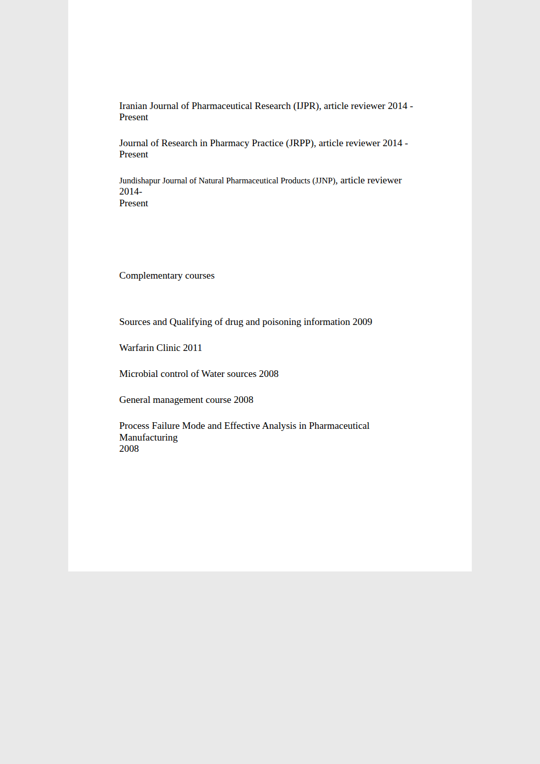Iranian Journal of Pharmaceutical Research (IJPR), article reviewer 2014 - Present
Journal of Research in Pharmacy Practice (JRPP), article reviewer 2014 - Present
Jundishapur Journal of Natural Pharmaceutical Products (JJNP), article reviewer 2014-
Present
Complementary courses
Sources and Qualifying of drug and poisoning information 2009
Warfarin Clinic 2011
Microbial control of Water sources 2008
General management course 2008
Process Failure Mode and Effective Analysis in Pharmaceutical Manufacturing
2008